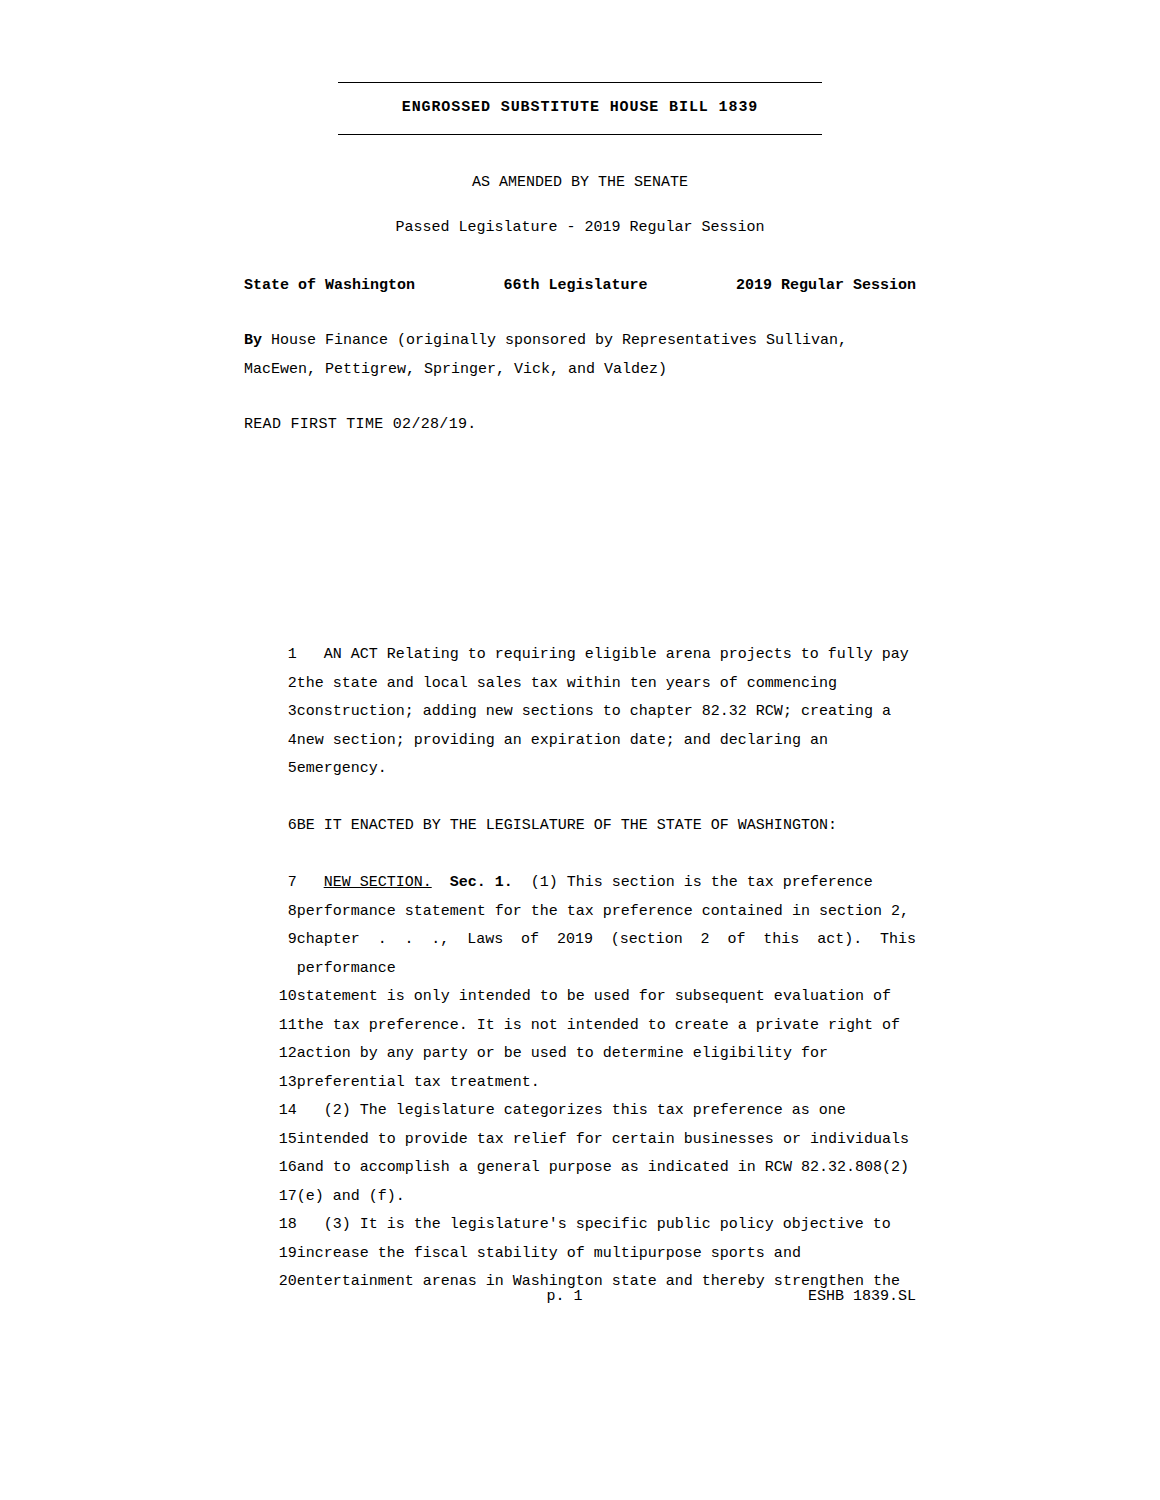Engrossed Substitute House Bill 1839
AS AMENDED BY THE SENATE
Passed Legislature - 2019 Regular Session
State of Washington 66th Legislature 2019 Regular Session
By House Finance (originally sponsored by Representatives Sullivan, MacEwen, Pettigrew, Springer, Vick, and Valdez)
READ FIRST TIME 02/28/19.
| 1 | AN ACT Relating to requiring eligible arena projects to fully pay |
| 2 | the state and local sales tax within ten years of commencing |
| 3 | construction; adding new sections to chapter 82.32 RCW; creating a |
| 4 | new section; providing an expiration date; and declaring an |
| 5 | emergency. |
| 6 | BE IT ENACTED BY THE LEGISLATURE OF THE STATE OF WASHINGTON: |
| 7 | NEW SECTION. Sec. 1. (1) This section is the tax preference |
| 8 | performance statement for the tax preference contained in section 2, |
| 9 | chapter . . ., Laws of 2019 (section 2 of this act). This performance |
| 10 | statement is only intended to be used for subsequent evaluation of |
| 11 | the tax preference. It is not intended to create a private right of |
| 12 | action by any party or be used to determine eligibility for |
| 13 | preferential tax treatment. |
| 14 | (2) The legislature categorizes this tax preference as one |
| 15 | intended to provide tax relief for certain businesses or individuals |
| 16 | and to accomplish a general purpose as indicated in RCW 82.32.808(2) |
| 17 | (e) and (f). |
| 18 | (3) It is the legislature's specific public policy objective to |
| 19 | increase the fiscal stability of multipurpose sports and |
| 20 | entertainment arenas in Washington state and thereby strengthen the |
p. 1 ESHB 1839.SL